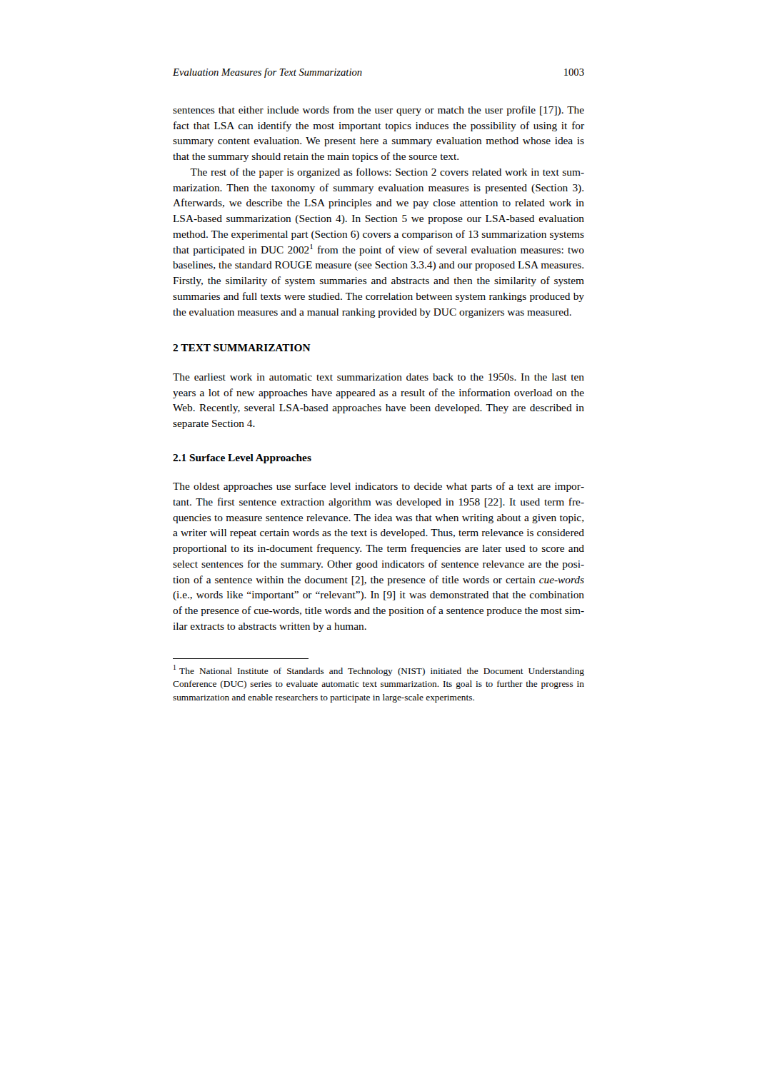Evaluation Measures for Text Summarization 1003
sentences that either include words from the user query or match the user profile [17]). The fact that LSA can identify the most important topics induces the possibility of using it for summary content evaluation. We present here a summary evaluation method whose idea is that the summary should retain the main topics of the source text.
The rest of the paper is organized as follows: Section 2 covers related work in text summarization. Then the taxonomy of summary evaluation measures is presented (Section 3). Afterwards, we describe the LSA principles and we pay close attention to related work in LSA-based summarization (Section 4). In Section 5 we propose our LSA-based evaluation method. The experimental part (Section 6) covers a comparison of 13 summarization systems that participated in DUC 20021 from the point of view of several evaluation measures: two baselines, the standard ROUGE measure (see Section 3.3.4) and our proposed LSA measures. Firstly, the similarity of system summaries and abstracts and then the similarity of system summaries and full texts were studied. The correlation between system rankings produced by the evaluation measures and a manual ranking provided by DUC organizers was measured.
2 TEXT SUMMARIZATION
The earliest work in automatic text summarization dates back to the 1950s. In the last ten years a lot of new approaches have appeared as a result of the information overload on the Web. Recently, several LSA-based approaches have been developed. They are described in separate Section 4.
2.1 Surface Level Approaches
The oldest approaches use surface level indicators to decide what parts of a text are important. The first sentence extraction algorithm was developed in 1958 [22]. It used term frequencies to measure sentence relevance. The idea was that when writing about a given topic, a writer will repeat certain words as the text is developed. Thus, term relevance is considered proportional to its in-document frequency. The term frequencies are later used to score and select sentences for the summary. Other good indicators of sentence relevance are the position of a sentence within the document [2], the presence of title words or certain cue-words (i.e., words like “important” or “relevant”). In [9] it was demonstrated that the combination of the presence of cue-words, title words and the position of a sentence produce the most similar extracts to abstracts written by a human.
1The National Institute of Standards and Technology (NIST) initiated the Document Understanding Conference (DUC) series to evaluate automatic text summarization. Its goal is to further the progress in summarization and enable researchers to participate in large-scale experiments.